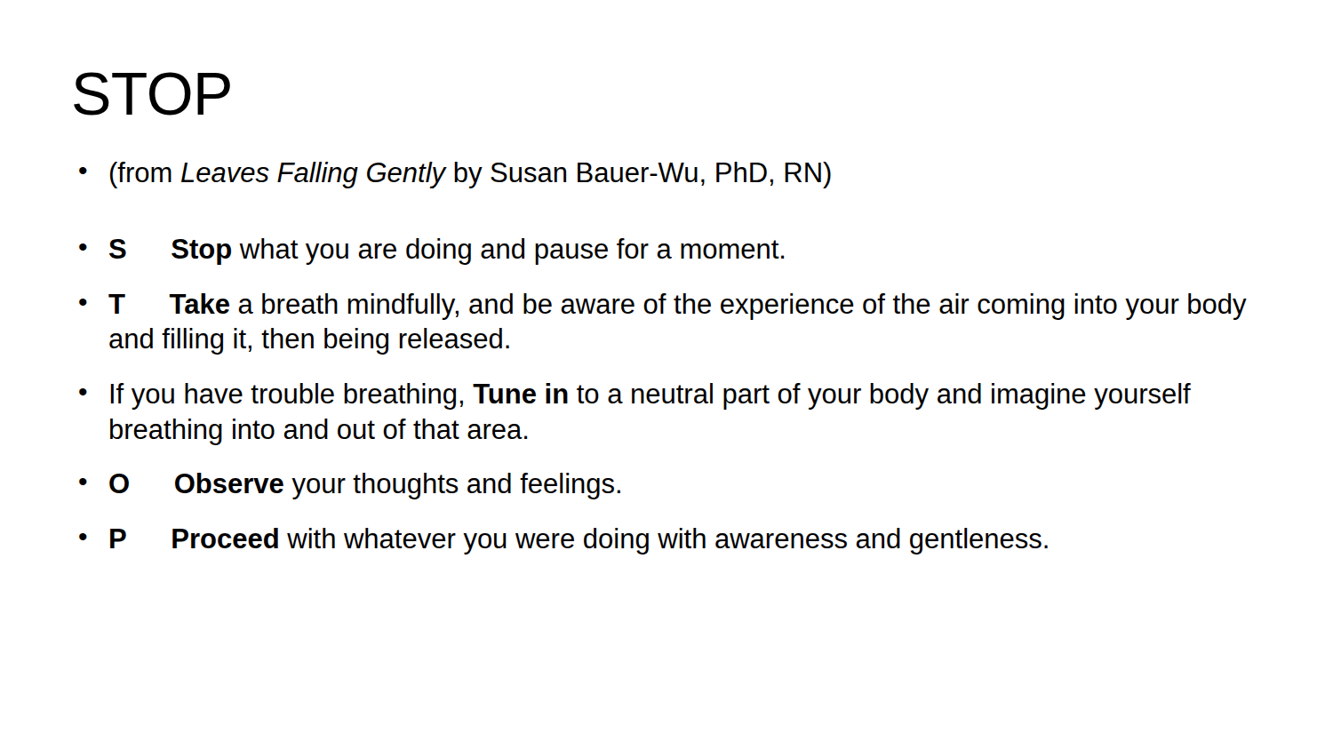STOP
(from Leaves Falling Gently by Susan Bauer-Wu, PhD, RN)
S Stop what you are doing and pause for a moment.
T Take a breath mindfully, and be aware of the experience of the air coming into your body and filling it, then being released.
If you have trouble breathing, Tune in to a neutral part of your body and imagine yourself breathing into and out of that area.
O Observe your thoughts and feelings.
P Proceed with whatever you were doing with awareness and gentleness.